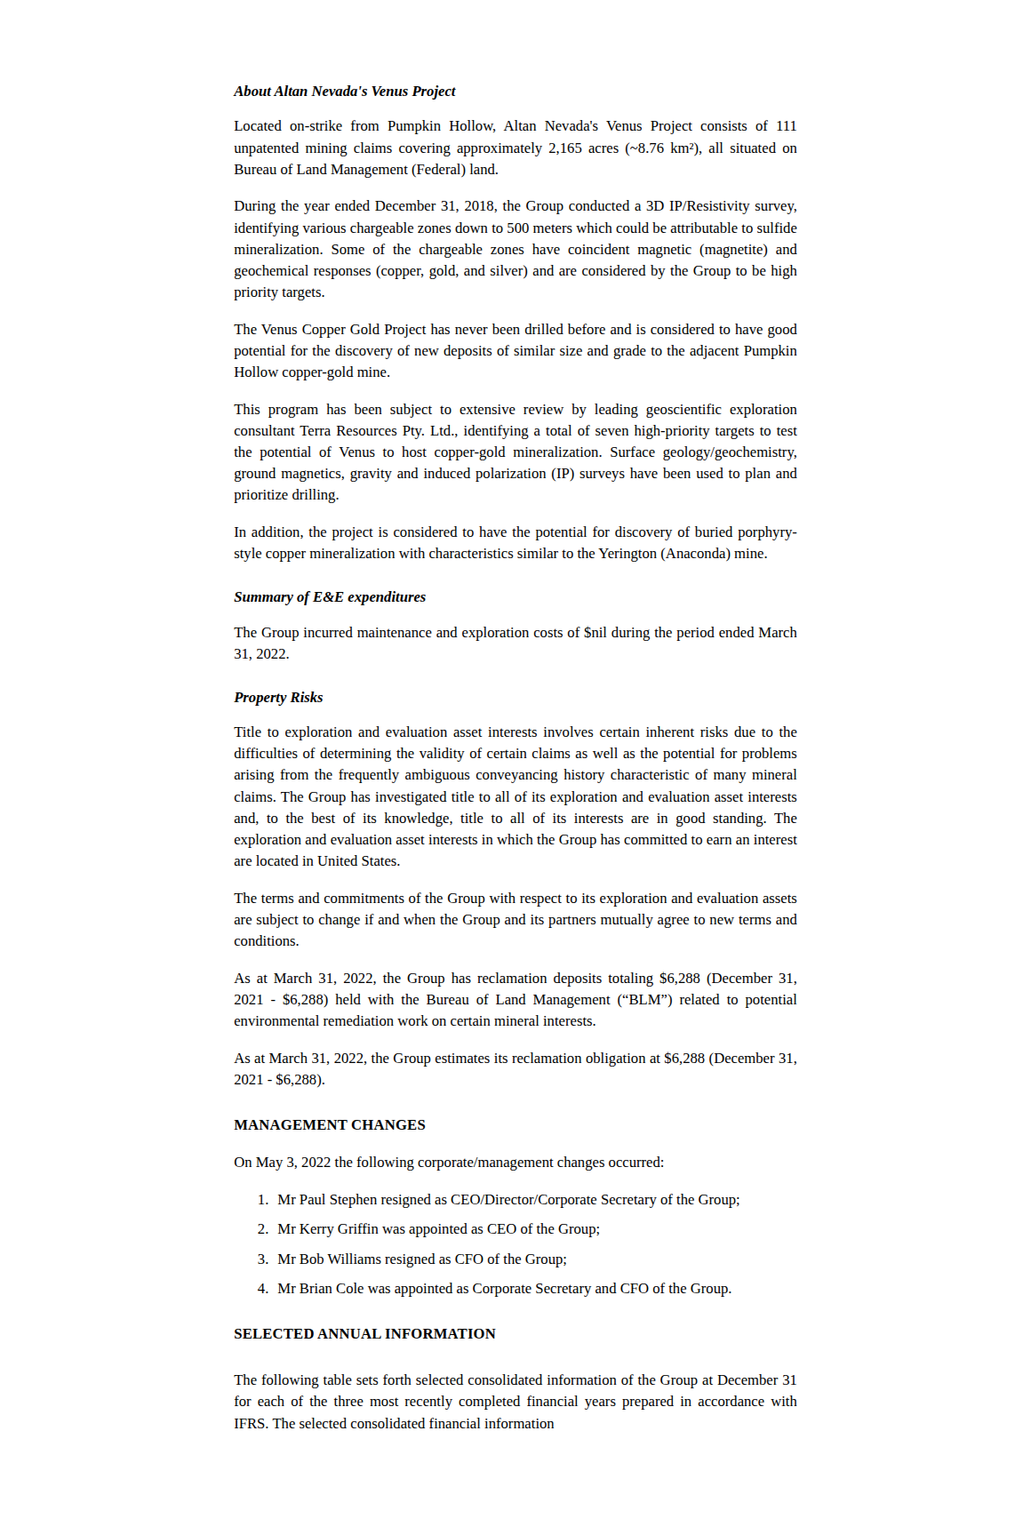About Altan Nevada's Venus Project
Located on-strike from Pumpkin Hollow, Altan Nevada's Venus Project consists of 111 unpatented mining claims covering approximately 2,165 acres (~8.76 km²), all situated on Bureau of Land Management (Federal) land.
During the year ended December 31, 2018, the Group conducted a 3D IP/Resistivity survey, identifying various chargeable zones down to 500 meters which could be attributable to sulfide mineralization. Some of the chargeable zones have coincident magnetic (magnetite) and geochemical responses (copper, gold, and silver) and are considered by the Group to be high priority targets.
The Venus Copper Gold Project has never been drilled before and is considered to have good potential for the discovery of new deposits of similar size and grade to the adjacent Pumpkin Hollow copper-gold mine.
This program has been subject to extensive review by leading geoscientific exploration consultant Terra Resources Pty. Ltd., identifying a total of seven high-priority targets to test the potential of Venus to host copper-gold mineralization. Surface geology/geochemistry, ground magnetics, gravity and induced polarization (IP) surveys have been used to plan and prioritize drilling.
In addition, the project is considered to have the potential for discovery of buried porphyry-style copper mineralization with characteristics similar to the Yerington (Anaconda) mine.
Summary of E&E expenditures
The Group incurred maintenance and exploration costs of $nil during the period ended March 31, 2022.
Property Risks
Title to exploration and evaluation asset interests involves certain inherent risks due to the difficulties of determining the validity of certain claims as well as the potential for problems arising from the frequently ambiguous conveyancing history characteristic of many mineral claims. The Group has investigated title to all of its exploration and evaluation asset interests and, to the best of its knowledge, title to all of its interests are in good standing. The exploration and evaluation asset interests in which the Group has committed to earn an interest are located in United States.
The terms and commitments of the Group with respect to its exploration and evaluation assets are subject to change if and when the Group and its partners mutually agree to new terms and conditions.
As at March 31, 2022, the Group has reclamation deposits totaling $6,288 (December 31, 2021 - $6,288) held with the Bureau of Land Management (“BLM”) related to potential environmental remediation work on certain mineral interests.
As at March 31, 2022, the Group estimates its reclamation obligation at $6,288 (December 31, 2021 - $6,288).
MANAGEMENT CHANGES
On May 3, 2022 the following corporate/management changes occurred:
Mr Paul Stephen resigned as CEO/Director/Corporate Secretary of the Group;
Mr Kerry Griffin was appointed as CEO of the Group;
Mr Bob Williams resigned as CFO of the Group;
Mr Brian Cole was appointed as Corporate Secretary and CFO of the Group.
SELECTED ANNUAL INFORMATION
The following table sets forth selected consolidated information of the Group at December 31 for each of the three most recently completed financial years prepared in accordance with IFRS. The selected consolidated financial information